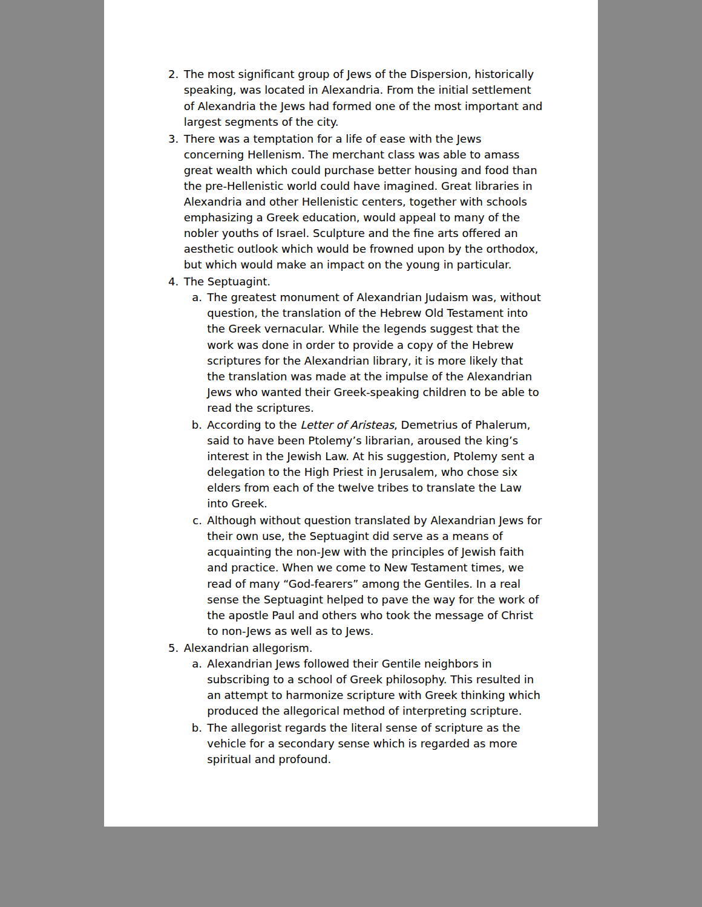The most significant group of Jews of the Dispersion, historically speaking, was located in Alexandria. From the initial settlement of Alexandria the Jews had formed one of the most important and largest segments of the city.
There was a temptation for a life of ease with the Jews concerning Hellenism. The merchant class was able to amass great wealth which could purchase better housing and food than the pre-Hellenistic world could have imagined. Great libraries in Alexandria and other Hellenistic centers, together with schools emphasizing a Greek education, would appeal to many of the nobler youths of Israel. Sculpture and the fine arts offered an aesthetic outlook which would be frowned upon by the orthodox, but which would make an impact on the young in particular.
The Septuagint.
The greatest monument of Alexandrian Judaism was, without question, the translation of the Hebrew Old Testament into the Greek vernacular. While the legends suggest that the work was done in order to provide a copy of the Hebrew scriptures for the Alexandrian library, it is more likely that the translation was made at the impulse of the Alexandrian Jews who wanted their Greek-speaking children to be able to read the scriptures.
According to the Letter of Aristeas, Demetrius of Phalerum, said to have been Ptolemy’s librarian, aroused the king’s interest in the Jewish Law. At his suggestion, Ptolemy sent a delegation to the High Priest in Jerusalem, who chose six elders from each of the twelve tribes to translate the Law into Greek.
Although without question translated by Alexandrian Jews for their own use, the Septuagint did serve as a means of acquainting the non-Jew with the principles of Jewish faith and practice. When we come to New Testament times, we read of many “God-fearers” among the Gentiles. In a real sense the Septuagint helped to pave the way for the work of the apostle Paul and others who took the message of Christ to non-Jews as well as to Jews.
Alexandrian allegorism.
Alexandrian Jews followed their Gentile neighbors in subscribing to a school of Greek philosophy. This resulted in an attempt to harmonize scripture with Greek thinking which produced the allegorical method of interpreting scripture.
The allegorist regards the literal sense of scripture as the vehicle for a secondary sense which is regarded as more spiritual and profound.